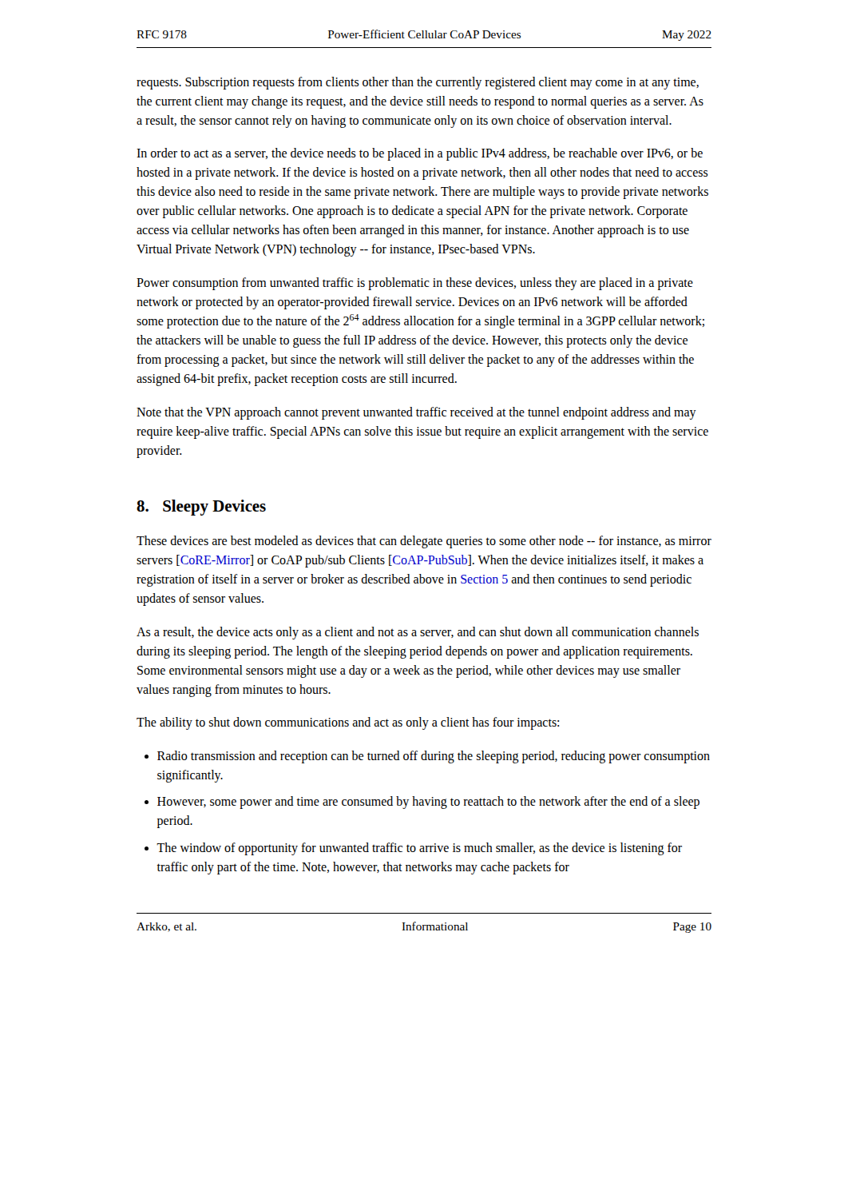RFC 9178 Power-Efficient Cellular CoAP Devices May 2022
requests. Subscription requests from clients other than the currently registered client may come in at any time, the current client may change its request, and the device still needs to respond to normal queries as a server. As a result, the sensor cannot rely on having to communicate only on its own choice of observation interval.
In order to act as a server, the device needs to be placed in a public IPv4 address, be reachable over IPv6, or be hosted in a private network. If the device is hosted on a private network, then all other nodes that need to access this device also need to reside in the same private network. There are multiple ways to provide private networks over public cellular networks. One approach is to dedicate a special APN for the private network. Corporate access via cellular networks has often been arranged in this manner, for instance. Another approach is to use Virtual Private Network (VPN) technology -- for instance, IPsec-based VPNs.
Power consumption from unwanted traffic is problematic in these devices, unless they are placed in a private network or protected by an operator-provided firewall service. Devices on an IPv6 network will be afforded some protection due to the nature of the 264 address allocation for a single terminal in a 3GPP cellular network; the attackers will be unable to guess the full IP address of the device. However, this protects only the device from processing a packet, but since the network will still deliver the packet to any of the addresses within the assigned 64-bit prefix, packet reception costs are still incurred.
Note that the VPN approach cannot prevent unwanted traffic received at the tunnel endpoint address and may require keep-alive traffic. Special APNs can solve this issue but require an explicit arrangement with the service provider.
8. Sleepy Devices
These devices are best modeled as devices that can delegate queries to some other node -- for instance, as mirror servers [CoRE-Mirror] or CoAP pub/sub Clients [CoAP-PubSub]. When the device initializes itself, it makes a registration of itself in a server or broker as described above in Section 5 and then continues to send periodic updates of sensor values.
As a result, the device acts only as a client and not as a server, and can shut down all communication channels during its sleeping period. The length of the sleeping period depends on power and application requirements. Some environmental sensors might use a day or a week as the period, while other devices may use smaller values ranging from minutes to hours.
The ability to shut down communications and act as only a client has four impacts:
Radio transmission and reception can be turned off during the sleeping period, reducing power consumption significantly.
However, some power and time are consumed by having to reattach to the network after the end of a sleep period.
The window of opportunity for unwanted traffic to arrive is much smaller, as the device is listening for traffic only part of the time. Note, however, that networks may cache packets for
Arkko, et al. Informational Page 10